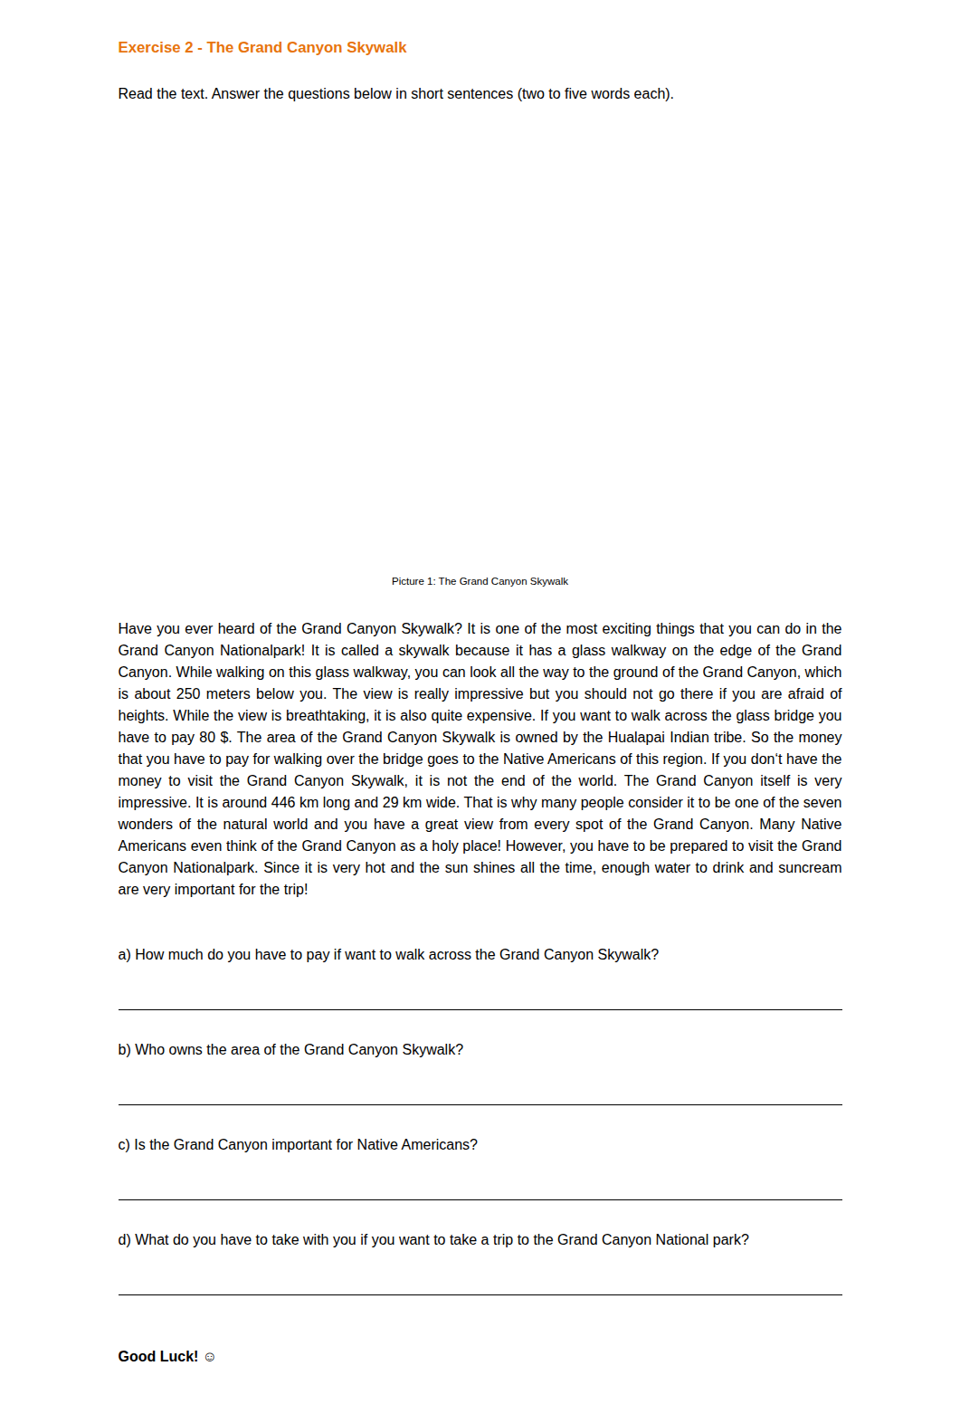Exercise 2 - The Grand Canyon Skywalk
Read the text. Answer the questions below in short sentences (two to five words each).
Picture 1: The Grand Canyon Skywalk
Have you ever heard of the Grand Canyon Skywalk? It is one of the most exciting things that you can do in the Grand Canyon Nationalpark! It is called a skywalk because it has a glass walkway on the edge of the Grand Canyon. While walking on this glass walkway, you can look all the way to the ground of the Grand Canyon, which is about 250 meters below you. The view is really impressive but you should not go there if you are afraid of heights. While the view is breathtaking, it is also quite expensive. If you want to walk across the glass bridge you have to pay 80 $. The area of the Grand Canyon Skywalk is owned by the Hualapai Indian tribe. So the money that you have to pay for walking over the bridge goes to the Native Americans of this region. If you don‘t have the money to visit the Grand Canyon Skywalk, it is not the end of the world. The Grand Canyon itself is very impressive. It is around 446 km long and 29 km wide. That is why many people consider it to be one of the seven wonders of the natural world and you have a great view from every spot of the Grand Canyon. Many Native Americans even think of the Grand Canyon as a holy place! However, you have to be prepared to visit the Grand Canyon Nationalpark. Since it is very hot and the sun shines all the time, enough water to drink and suncream are very important for the trip!
a) How much do you have to pay if want to walk across the Grand Canyon Skywalk?
b) Who owns the area of the Grand Canyon Skywalk?
c) Is the Grand Canyon important for Native Americans?
d) What do you have to take with you if you want to take a trip to the Grand Canyon National park?
Good Luck! ☺